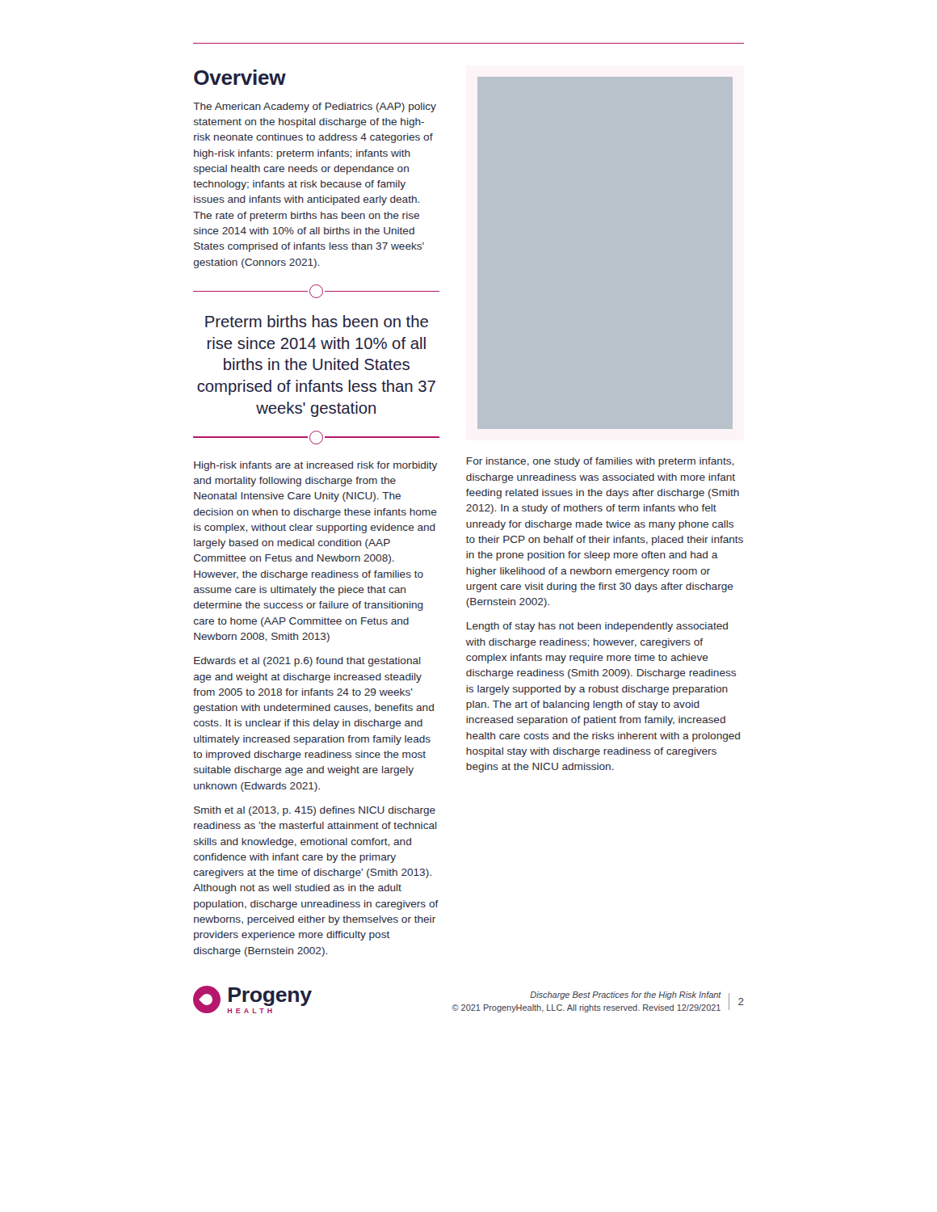Overview
The American Academy of Pediatrics (AAP) policy statement on the hospital discharge of the high-risk neonate continues to address 4 categories of high-risk infants: preterm infants; infants with special health care needs or dependance on technology; infants at risk because of family issues and infants with anticipated early death. The rate of preterm births has been on the rise since 2014 with 10% of all births in the United States comprised of infants less than 37 weeks' gestation (Connors 2021).
Preterm births has been on the rise since 2014 with 10% of all births in the United States comprised of infants less than 37 weeks' gestation
High-risk infants are at increased risk for morbidity and mortality following discharge from the Neonatal Intensive Care Unity (NICU). The decision on when to discharge these infants home is complex, without clear supporting evidence and largely based on medical condition (AAP Committee on Fetus and Newborn 2008). However, the discharge readiness of families to assume care is ultimately the piece that can determine the success or failure of transitioning care to home (AAP Committee on Fetus and Newborn 2008, Smith 2013)
Edwards et al (2021 p.6) found that gestational age and weight at discharge increased steadily from 2005 to 2018 for infants 24 to 29 weeks' gestation with undetermined causes, benefits and costs. It is unclear if this delay in discharge and ultimately increased separation from family leads to improved discharge readiness since the most suitable discharge age and weight are largely unknown (Edwards 2021).
Smith et al (2013, p. 415) defines NICU discharge readiness as 'the masterful attainment of technical skills and knowledge, emotional comfort, and confidence with infant care by the primary caregivers at the time of discharge' (Smith 2013). Although not as well studied as in the adult population, discharge unreadiness in caregivers of newborns, perceived either by themselves or their providers experience more difficulty post discharge (Bernstein 2002).
For instance, one study of families with preterm infants, discharge unreadiness was associated with more infant feeding related issues in the days after discharge (Smith 2012). In a study of mothers of term infants who felt unready for discharge made twice as many phone calls to their PCP on behalf of their infants, placed their infants in the prone position for sleep more often and had a higher likelihood of a newborn emergency room or urgent care visit during the first 30 days after discharge (Bernstein 2002).
Length of stay has not been independently associated with discharge readiness; however, caregivers of complex infants may require more time to achieve discharge readiness (Smith 2009). Discharge readiness is largely supported by a robust discharge preparation plan. The art of balancing length of stay to avoid increased separation of patient from family, increased health care costs and the risks inherent with a prolonged hospital stay with discharge readiness of caregivers begins at the NICU admission.
Progeny
HEALTH
Discharge Best Practices for the High Risk Infant
© 2021 ProgenyHealth, LLC. All rights reserved. Revised 12/29/2021
2